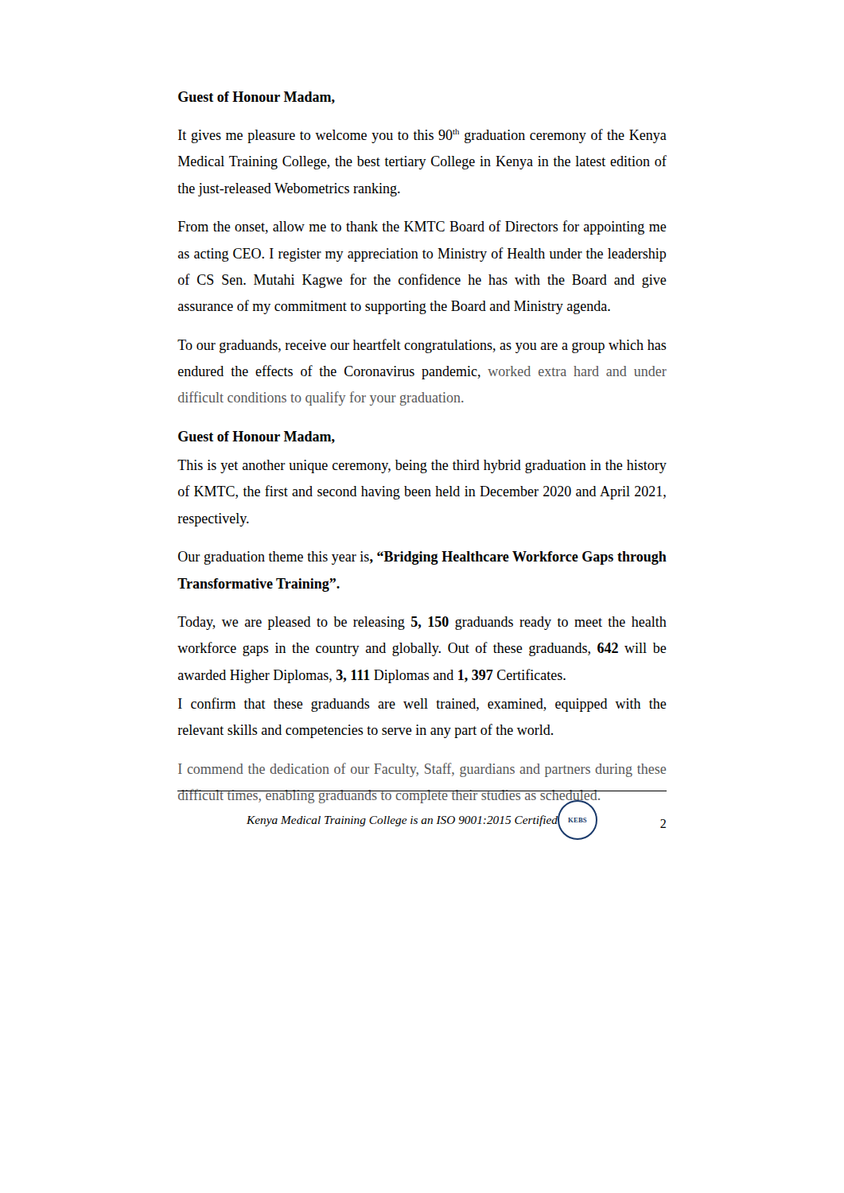Guest of Honour Madam,
It gives me pleasure to welcome you to this 90th graduation ceremony of the Kenya Medical Training College, the best tertiary College in Kenya in the latest edition of the just-released Webometrics ranking.
From the onset, allow me to thank the KMTC Board of Directors for appointing me as acting CEO. I register my appreciation to Ministry of Health under the leadership of CS Sen. Mutahi Kagwe for the confidence he has with the Board and give assurance of my commitment to supporting the Board and Ministry agenda.
To our graduands, receive our heartfelt congratulations, as you are a group which has endured the effects of the Coronavirus pandemic, worked extra hard and under difficult conditions to qualify for your graduation.
Guest of Honour Madam,
This is yet another unique ceremony, being the third hybrid graduation in the history of KMTC, the first and second having been held in December 2020 and April 2021, respectively.
Our graduation theme this year is, “Bridging Healthcare Workforce Gaps through Transformative Training”.
Today, we are pleased to be releasing 5, 150 graduands ready to meet the health workforce gaps in the country and globally. Out of these graduands, 642 will be awarded Higher Diplomas, 3, 111 Diplomas and 1, 397 Certificates.
I confirm that these graduands are well trained, examined, equipped with the relevant skills and competencies to serve in any part of the world.
I commend the dedication of our Faculty, Staff, guardians and partners during these difficult times, enabling graduands to complete their studies as scheduled.
Kenya Medical Training College is an ISO 9001:2015 Certified KEBS 2